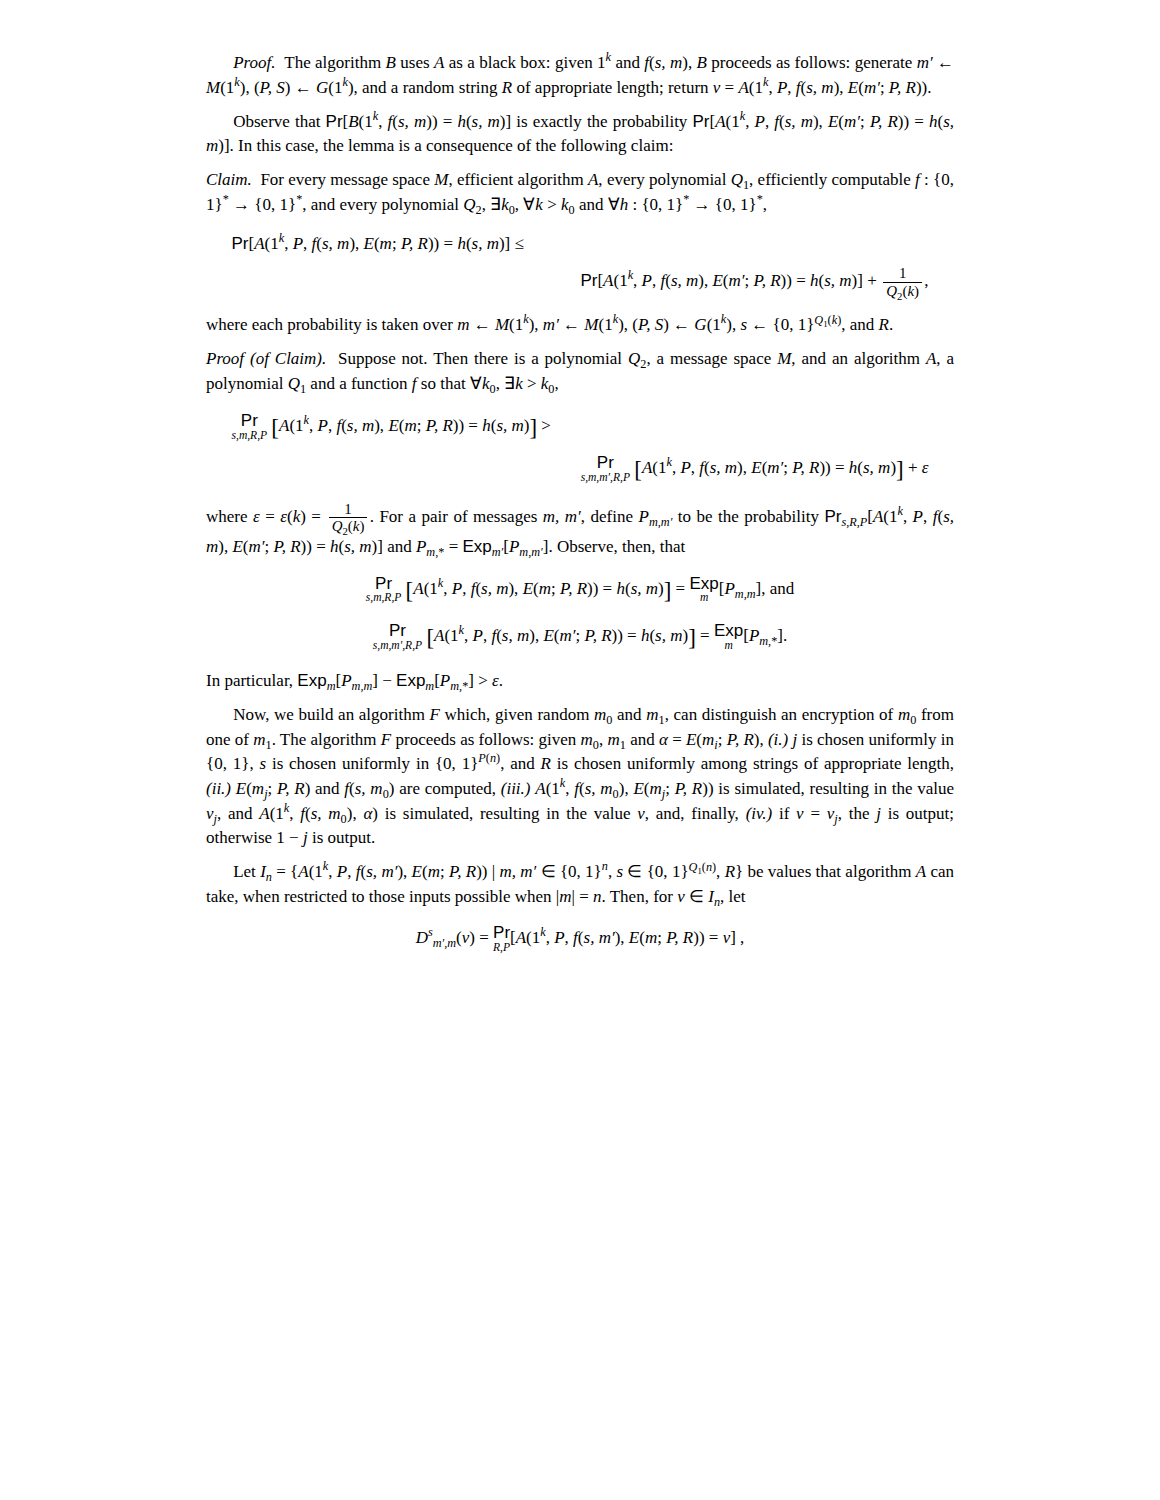Proof. The algorithm B uses A as a black box: given 1k and f(s, m), B proceeds as follows: generate m′ ← M(1k), (P, S) ← G(1k), and a random string R of appropriate length; return v = A(1k, P, f(s, m), E(m′; P, R)).
Observe that Pr[B(1k, f(s, m)) = h(s, m)] is exactly the probability Pr[A(1k, P, f(s, m), E(m′; P, R)) = h(s, m)]. In this case, the lemma is a consequence of the following claim:
Claim. For every message space M, efficient algorithm A, every polynomial Q1, efficiently computable f : {0, 1}* → {0, 1}*, and every polynomial Q2, ∃k0, ∀k > k0 and ∀h : {0, 1}* → {0, 1}*,
Pr[A(1k, P, f(s, m), E(m; P, R)) = h(s, m)] ≤
Pr[A(1k, P, f(s, m), E(m′; P, R)) = h(s, m)] + 1 Q2(k),
where each probability is taken over m ← M(1k), m′ ← M(1k), (P, S) ← G(1k), s ← {0, 1}Q1(k), and R.
Proof (of Claim). Suppose not. Then there is a polynomial Q2, a message space M, and an algorithm A, a polynomial Q1 and a function f so that ∀k0, ∃k > k0,
Pr s,m,R,P [A(1k, P, f(s, m), E(m; P, R)) = h(s, m)] >
Pr s,m,m′,R,P [A(1k, P, f(s, m), E(m′; P, R)) = h(s, m)] + ε
where ε = ε(k) = 1 Q2(k). For a pair of messages m, m′, define Pm,m′ to be the probability Prs,R,P[A(1k, P, f(s, m), E(m′; P, R)) = h(s, m)] and Pm,* = Expm′[Pm,m′]. Observe, then, that
Pr s,m,R,P [A(1k, P, f(s, m), E(m; P, R)) = h(s, m)] = Exp m[Pm,m], and
Pr s,m,m′,R,P [A(1k, P, f(s, m), E(m′; P, R)) = h(s, m)] = Exp m[Pm,*].
In particular, Expm[Pm,m] − Expm[Pm,*] > ε.
Now, we build an algorithm F which, given random m0 and m1, can distinguish an encryption of m0 from one of m1. The algorithm F proceeds as follows: given m0, m1 and α = E(mi; P, R), (i.) j is chosen uniformly in {0, 1}, s is chosen uniformly in {0, 1}P(n), and R is chosen uniformly among strings of appropriate length, (ii.) E(mj; P, R) and f(s, m0) are computed, (iii.) A(1k, f(s, m0), E(mj; P, R)) is simulated, resulting in the value vj, and A(1k, f(s, m0), α) is simulated, resulting in the value v, and, finally, (iv.) if v = vj, the j is output; otherwise 1 − j is output.
Let In = {A(1k, P, f(s, m′), E(m; P, R)) | m, m′ ∈ {0, 1}n, s ∈ {0, 1}Q1(n), R} be values that algorithm A can take, when restricted to those inputs possible when |m| = n. Then, for v ∈ In, let
Dsm′,m(v) = Pr R,P[A(1k, P, f(s, m′), E(m; P, R)) = v] ,